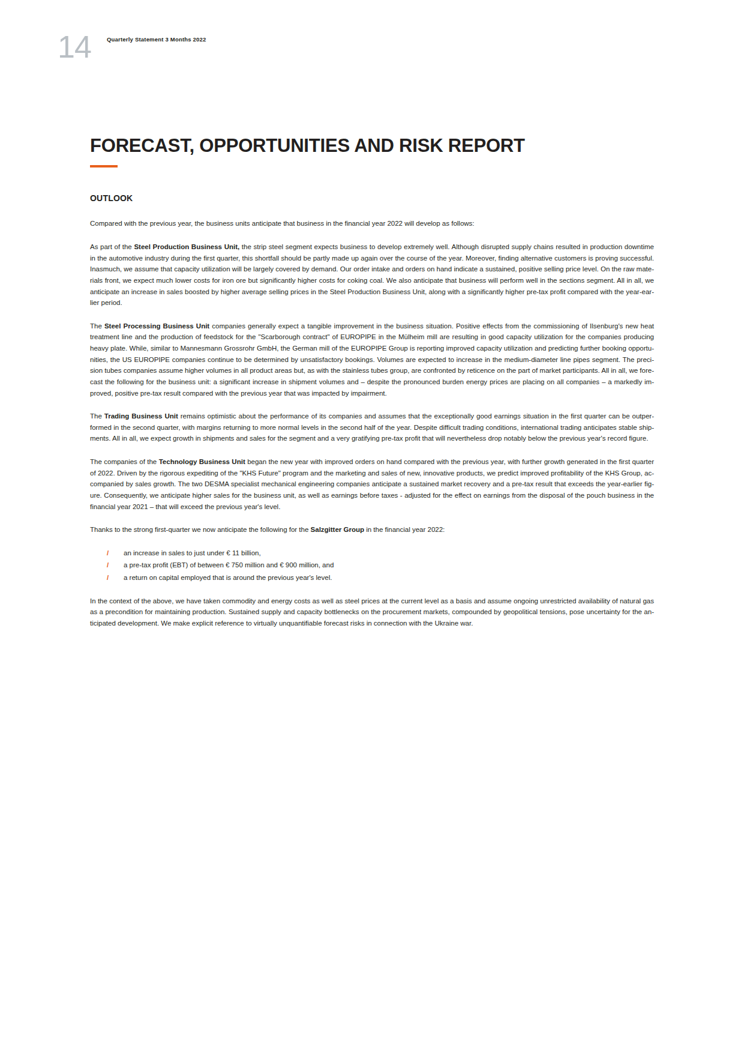14
Quarterly Statement 3 Months 2022
FORECAST, OPPORTUNITIES AND RISK REPORT
OUTLOOK
Compared with the previous year, the business units anticipate that business in the financial year 2022 will develop as follows:
As part of the Steel Production Business Unit, the strip steel segment expects business to develop extremely well. Although disrupted supply chains resulted in production downtime in the automotive industry during the first quarter, this shortfall should be partly made up again over the course of the year. Moreover, finding alternative customers is proving successful. Inasmuch, we assume that capacity utilization will be largely covered by demand. Our order intake and orders on hand indicate a sustained, positive selling price level. On the raw materials front, we expect much lower costs for iron ore but significantly higher costs for coking coal. We also anticipate that business will perform well in the sections segment. All in all, we anticipate an increase in sales boosted by higher average selling prices in the Steel Production Business Unit, along with a significantly higher pre-tax profit compared with the year-earlier period.
The Steel Processing Business Unit companies generally expect a tangible improvement in the business situation. Positive effects from the commissioning of Ilsenburg's new heat treatment line and the production of feedstock for the "Scarborough contract" of EUROPIPE in the Mülheim mill are resulting in good capacity utilization for the companies producing heavy plate. While, similar to Mannesmann Grossrohr GmbH, the German mill of the EUROPIPE Group is reporting improved capacity utilization and predicting further booking opportunities, the US EUROPIPE companies continue to be determined by unsatisfactory bookings. Volumes are expected to increase in the medium-diameter line pipes segment. The precision tubes companies assume higher volumes in all product areas but, as with the stainless tubes group, are confronted by reticence on the part of market participants. All in all, we forecast the following for the business unit: a significant increase in shipment volumes and – despite the pronounced burden energy prices are placing on all companies – a markedly improved, positive pre-tax result compared with the previous year that was impacted by impairment.
The Trading Business Unit remains optimistic about the performance of its companies and assumes that the exceptionally good earnings situation in the first quarter can be outperformed in the second quarter, with margins returning to more normal levels in the second half of the year. Despite difficult trading conditions, international trading anticipates stable shipments. All in all, we expect growth in shipments and sales for the segment and a very gratifying pre-tax profit that will nevertheless drop notably below the previous year's record figure.
The companies of the Technology Business Unit began the new year with improved orders on hand compared with the previous year, with further growth generated in the first quarter of 2022. Driven by the rigorous expediting of the "KHS Future" program and the marketing and sales of new, innovative products, we predict improved profitability of the KHS Group, accompanied by sales growth. The two DESMA specialist mechanical engineering companies anticipate a sustained market recovery and a pre-tax result that exceeds the year-earlier figure. Consequently, we anticipate higher sales for the business unit, as well as earnings before taxes - adjusted for the effect on earnings from the disposal of the pouch business in the financial year 2021 – that will exceed the previous year's level.
Thanks to the strong first-quarter we now anticipate the following for the Salzgitter Group in the financial year 2022:
an increase in sales to just under € 11 billion,
a pre-tax profit (EBT) of between € 750 million and € 900 million, and
a return on capital employed that is around the previous year's level.
In the context of the above, we have taken commodity and energy costs as well as steel prices at the current level as a basis and assume ongoing unrestricted availability of natural gas as a precondition for maintaining production. Sustained supply and capacity bottlenecks on the procurement markets, compounded by geopolitical tensions, pose uncertainty for the anticipated development. We make explicit reference to virtually unquantifiable forecast risks in connection with the Ukraine war.